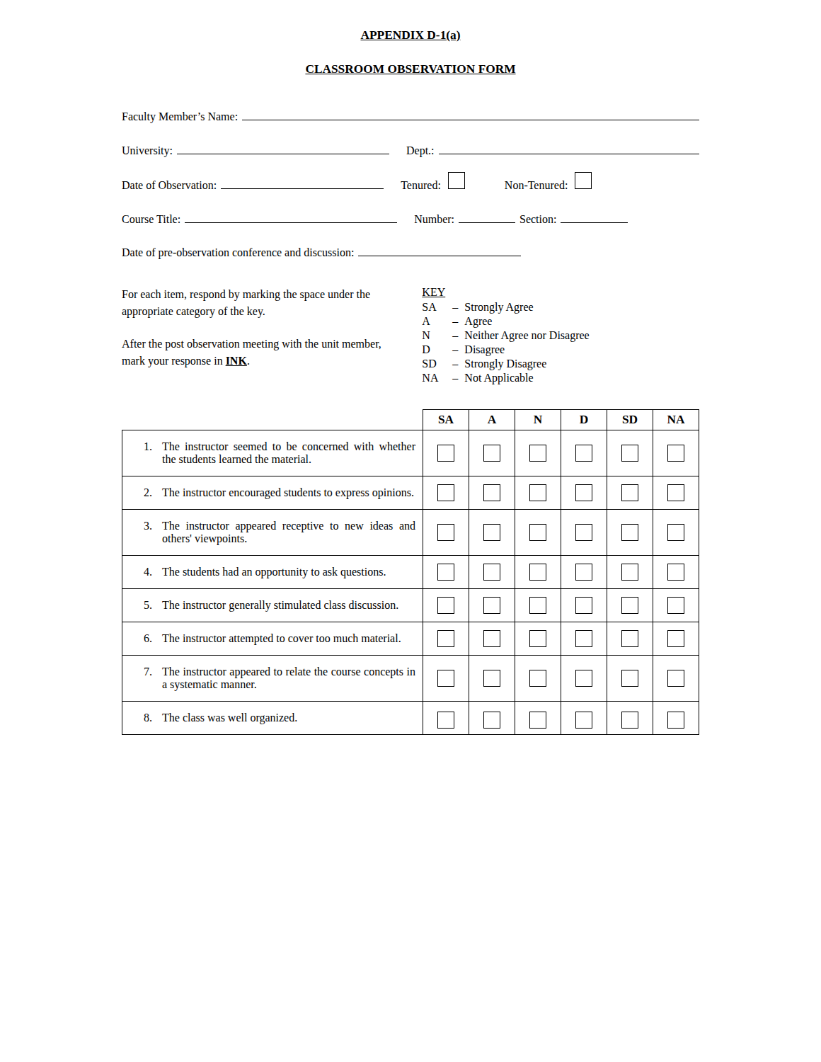APPENDIX D-1(a)
CLASSROOM OBSERVATION FORM
Faculty Member’s Name:
University: Dept.:
Date of Observation: Tenured: Non-Tenured:
Course Title: Number: Section:
Date of pre-observation conference and discussion:
For each item, respond by marking the space under the appropriate category of the key.
After the post observation meeting with the unit member, mark your response in INK.
KEY
| SA | – | Strongly Agree |
| A | – | Agree |
| N | – | Neither Agree nor Disagree |
| D | – | Disagree |
| SD | – | Strongly Disagree |
| NA | – | Not Applicable |
| | SA | A | N | D | SD | NA |
| --- | --- | --- | --- | --- | --- | --- |
| 1. The instructor seemed to be concerned with whether the students learned the material. | | | | | | |
| 2. The instructor encouraged students to express opinions. | | | | | | |
| 3. The instructor appeared receptive to new ideas and others' viewpoints. | | | | | | |
| 4. The students had an opportunity to ask questions. | | | | | | |
| 5. The instructor generally stimulated class discussion. | | | | | | |
| 6. The instructor attempted to cover too much material. | | | | | | |
| 7. The instructor appeared to relate the course concepts in a systematic manner. | | | | | | |
| 8. The class was well organized. | | | | | | |